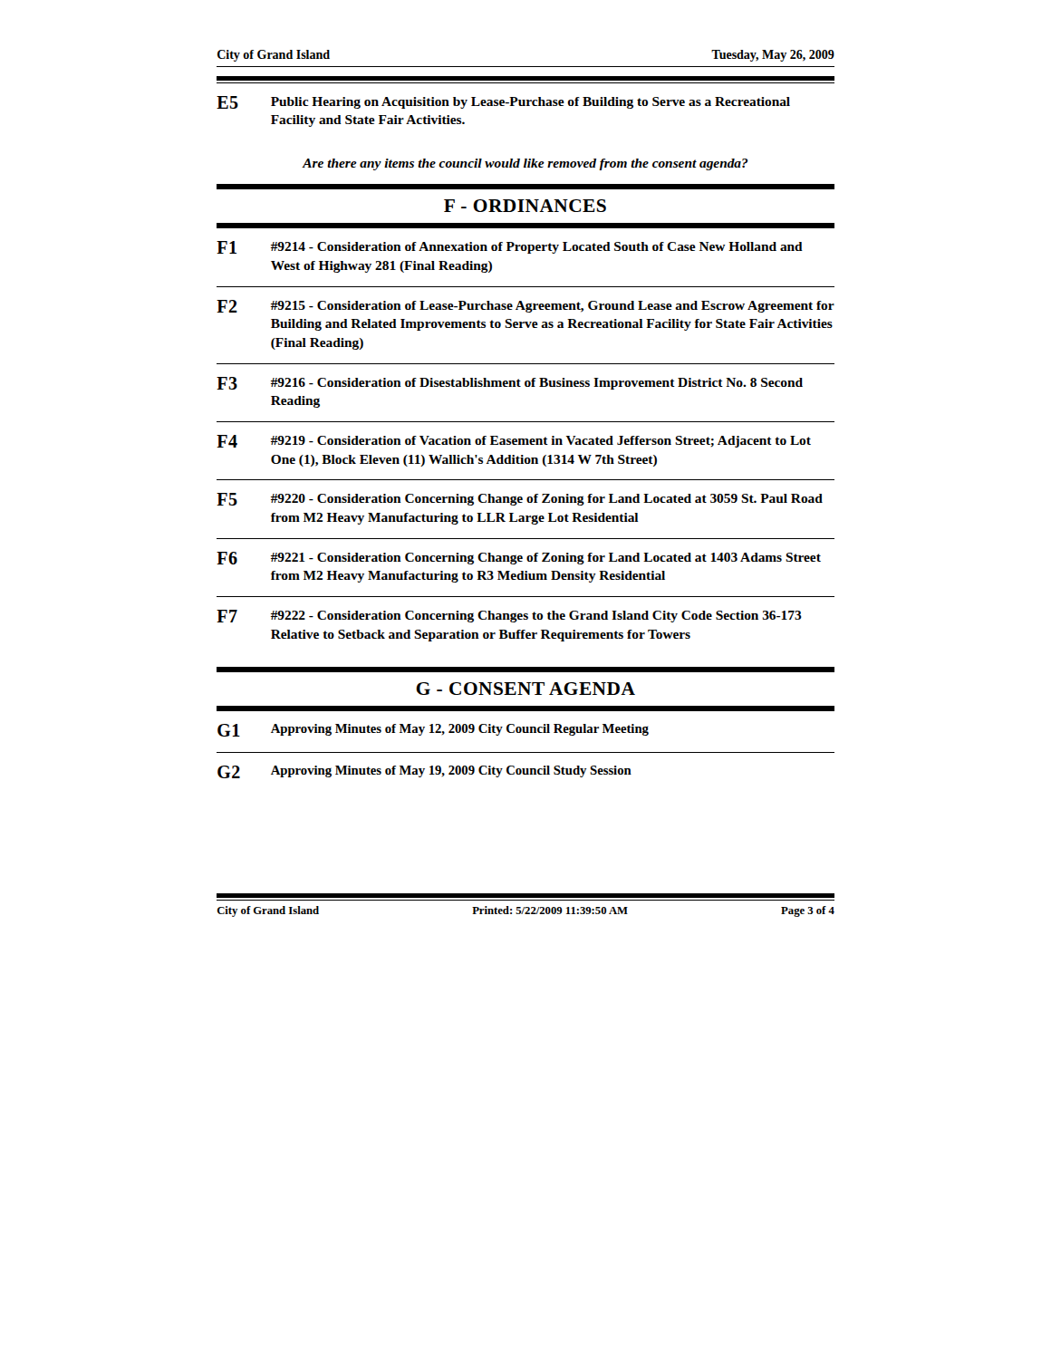City of Grand Island
Tuesday, May 26, 2009
E5
Public Hearing on Acquisition by Lease-Purchase of Building to Serve as a Recreational Facility and State Fair Activities.
Are there any items the council would like removed from the consent agenda?
F - ORDINANCES
F1
#9214 - Consideration of Annexation of Property Located South of Case New Holland and West of Highway 281 (Final Reading)
F2
#9215 - Consideration of Lease-Purchase Agreement, Ground Lease and Escrow Agreement for Building and Related Improvements to Serve as a Recreational Facility for State Fair Activities (Final Reading)
F3
#9216 - Consideration of Disestablishment of Business Improvement District No. 8 Second Reading
F4
#9219 - Consideration of Vacation of Easement in Vacated Jefferson Street; Adjacent to Lot One (1), Block Eleven (11) Wallich's Addition (1314 W 7th Street)
F5
#9220 - Consideration Concerning Change of Zoning for Land Located at 3059 St. Paul Road from M2 Heavy Manufacturing to LLR Large Lot Residential
F6
#9221 - Consideration Concerning Change of Zoning for Land Located at 1403 Adams Street from M2 Heavy Manufacturing to R3 Medium Density Residential
F7
#9222 - Consideration Concerning Changes to the Grand Island City Code Section 36-173 Relative to Setback and Separation or Buffer Requirements for Towers
G - CONSENT AGENDA
G1
Approving Minutes of May 12, 2009 City Council Regular Meeting
G2
Approving Minutes of May 19, 2009 City Council Study Session
City of Grand Island
Printed: 5/22/2009 11:39:50 AM
Page 3 of 4